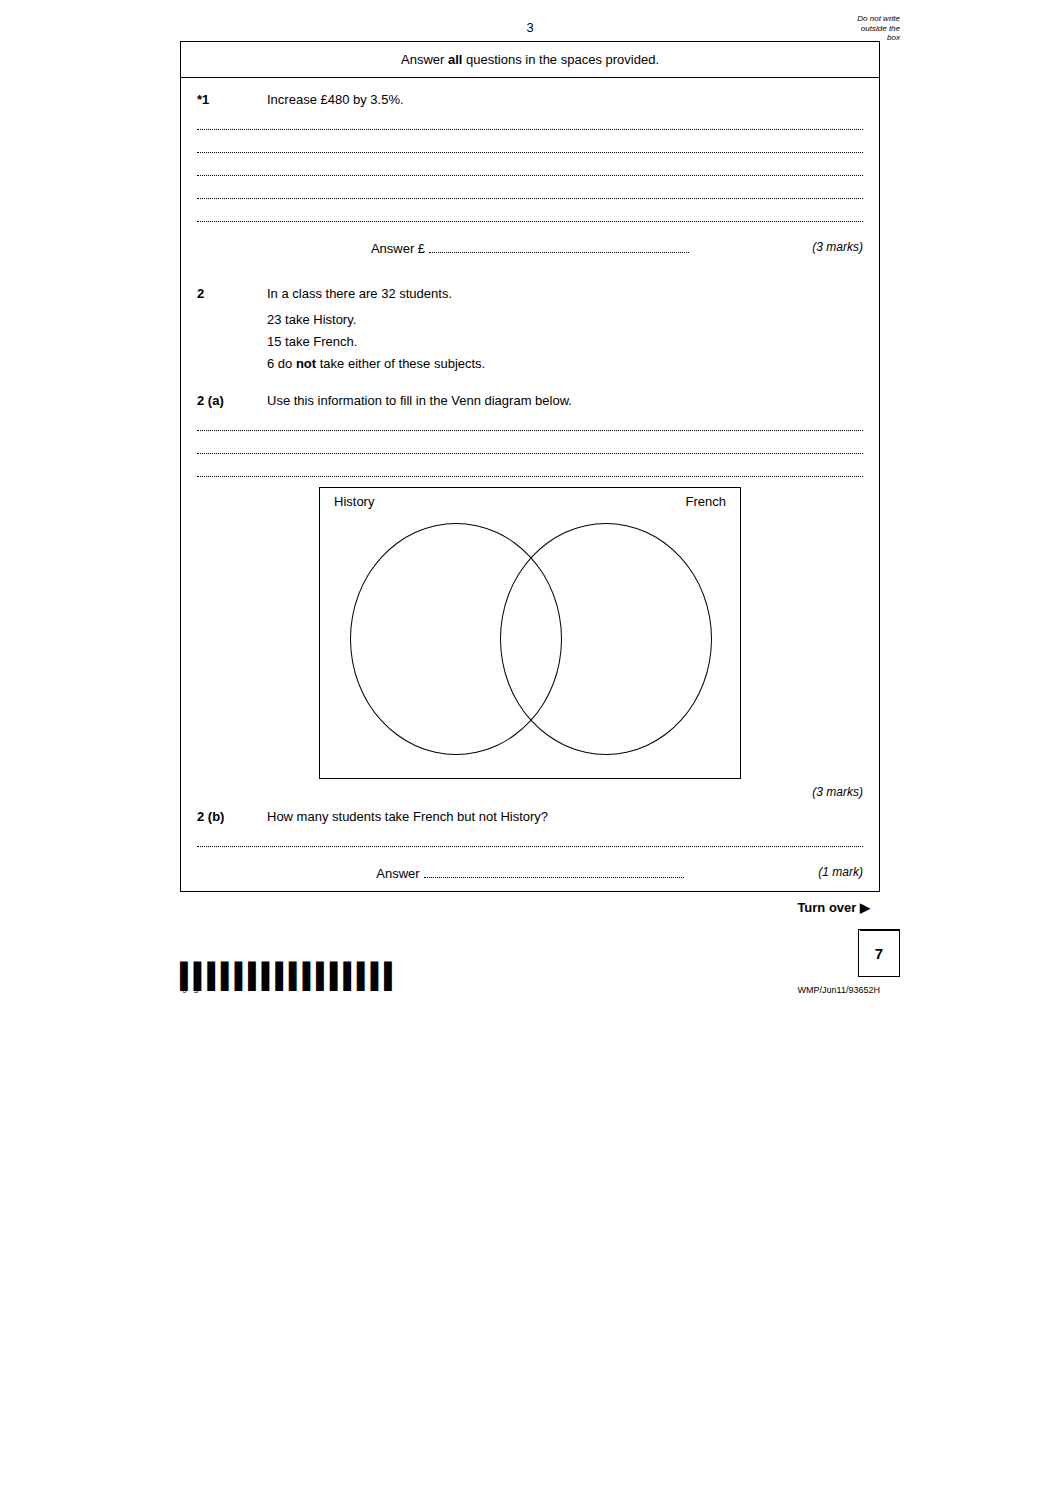Do not write
outside the
box
3
Answer all questions in the spaces provided.
*1
Increase £480 by 3.5%.
Answer £ (3 marks)
2
In a class there are 32 students.
23 take History.
15 take French.
6 do not take either of these subjects.
2 (a)
Use this information to fill in the Venn diagram below.
History
French
(3 marks)
2 (b)
How many students take French but not History?
Answer (1 mark)
Turn over ▶
7
▌▌▌▌▌▌▌▌▌▌▌▌▌▌▌▌
0 3
WMP/Jun11/93652H